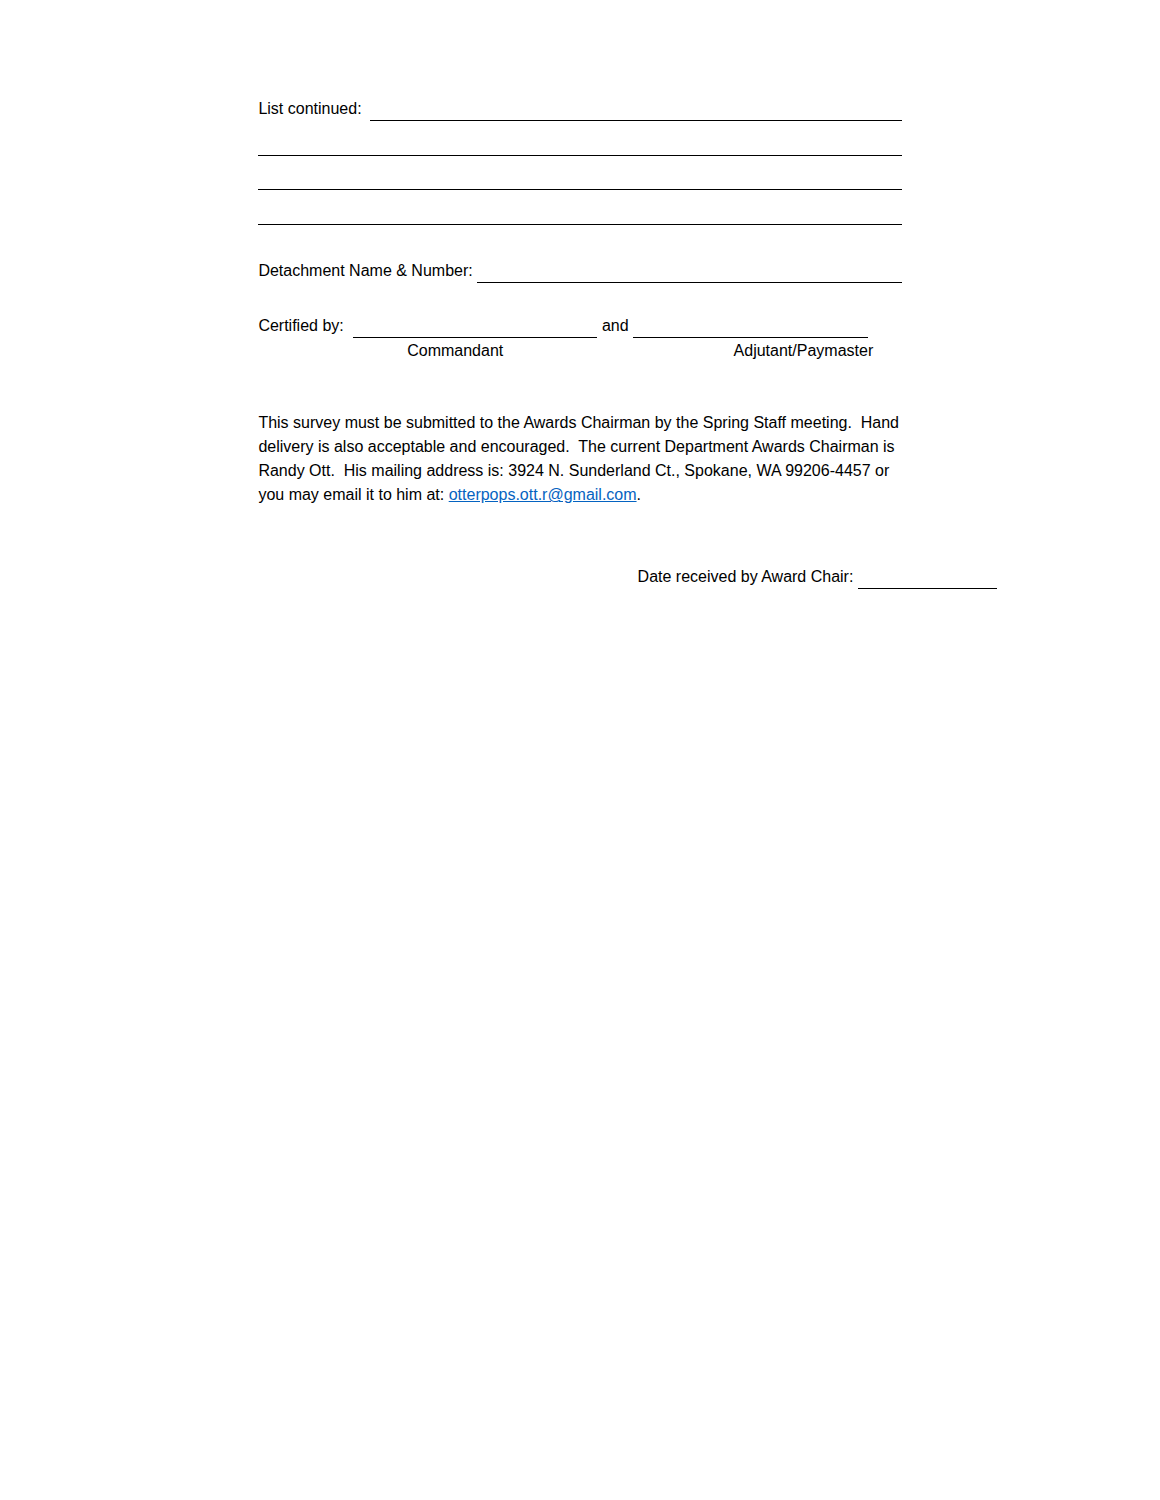List continued:
Detachment Name & Number:
Certified by: and
Commandant Adjutant/Paymaster
This survey must be submitted to the Awards Chairman by the Spring Staff meeting. Hand delivery is also acceptable and encouraged. The current Department Awards Chairman is Randy Ott. His mailing address is: 3924 N. Sunderland Ct., Spokane, WA 99206-4457 or you may email it to him at: otterpops.ott.r@gmail.com.
Date received by Award Chair: